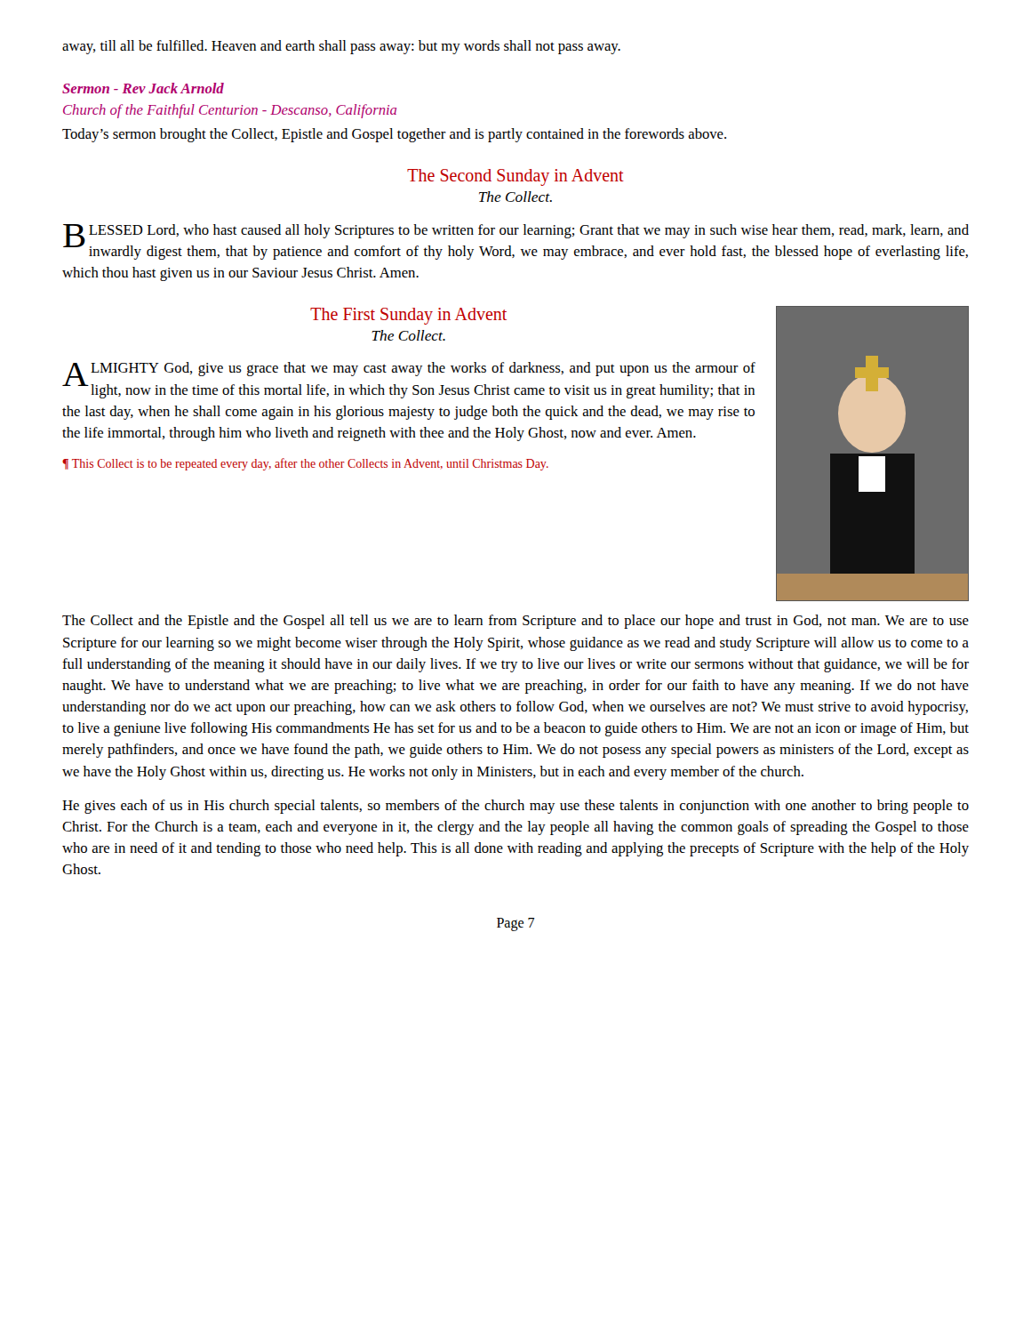away, till all be fulfilled. Heaven and earth shall pass away: but my words shall not pass away.
Sermon - Rev Jack Arnold
Church of the Faithful Centurion - Descanso, California
Today’s sermon brought the Collect, Epistle and Gospel together and is partly contained in the forewords above.
The Second Sunday in Advent
The Collect.
BLESSED Lord, who hast caused all holy Scriptures to be written for our learning; Grant that we may in such wise hear them, read, mark, learn, and inwardly digest them, that by patience and comfort of thy holy Word, we may embrace, and ever hold fast, the blessed hope of everlasting life, which thou hast given us in our Saviour Jesus Christ. Amen.
The First Sunday in Advent
The Collect.
ALMIGHTY God, give us grace that we may cast away the works of darkness, and put upon us the armour of light, now in the time of this mortal life, in which thy Son Jesus Christ came to visit us in great humility; that in the last day, when he shall come again in his glorious majesty to judge both the quick and the dead, we may rise to the life immortal, through him who liveth and reigneth with thee and the Holy Ghost, now and ever. Amen.
¶ This Collect is to be repeated every day, after the other Collects in Advent, until Christmas Day.
The Collect and the Epistle and the Gospel all tell us we are to learn from Scripture and to place our hope and trust in God, not man. We are to use Scripture for our learning so we might become wiser through the Holy Spirit, whose guidance as we read and study Scripture will allow us to come to a full understanding of the meaning it should have in our daily lives. If we try to live our lives or write our sermons without that guidance, we will be for naught. We have to understand what we are preaching; to live what we are preaching, in order for our faith to have any meaning. If we do not have understanding nor do we act upon our preaching, how can we ask others to follow God, when we ourselves are not? We must strive to avoid hypocrisy, to live a geniune live following His commandments He has set for us and to be a beacon to guide others to Him. We are not an icon or image of Him, but merely pathfinders, and once we have found the path, we guide others to Him. We do not posess any special powers as ministers of the Lord, except as we have the Holy Ghost within us, directing us. He works not only in Ministers, but in each and every member of the church.
He gives each of us in His church special talents, so members of the church may use these talents in conjunction with one another to bring people to Christ. For the Church is a team, each and everyone in it, the clergy and the lay people all having the common goals of spreading the Gospel to those who are in need of it and tending to those who need help. This is all done with reading and applying the precepts of Scripture with the help of the Holy Ghost.
Page 7